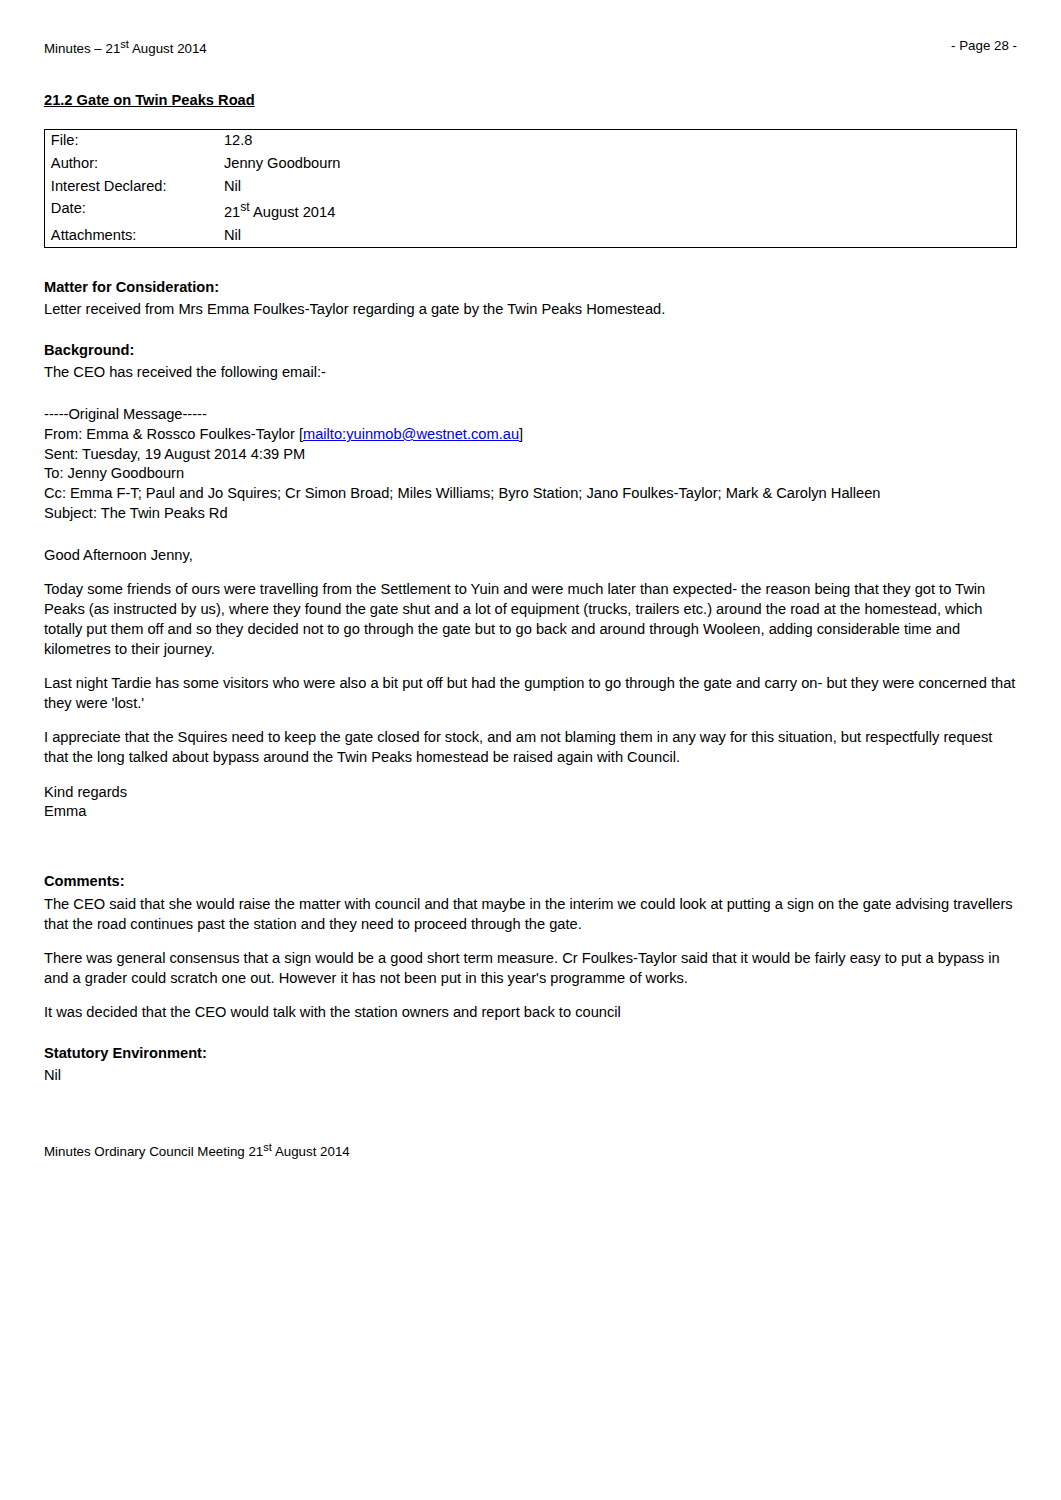Minutes – 21st August 2014 - Page 28 -
21.2 Gate on Twin Peaks Road
| / File: / 12.8 / / Author: / Jenny Goodbourn / / Interest Declared: / Nil / / Date: / 21 st August 2014 / / Attachments: / Nil / |
Matter for Consideration:
Letter received from Mrs Emma Foulkes-Taylor regarding a gate by the Twin Peaks Homestead.
Background:
The CEO has received the following email:-
-----Original Message-----
From: Emma & Rossco Foulkes-Taylor [mailto:yuinmob@westnet.com.au]
Sent: Tuesday, 19 August 2014 4:39 PM
To: Jenny Goodbourn
Cc: Emma F-T; Paul and Jo Squires; Cr Simon Broad; Miles Williams; Byro Station; Jano Foulkes-Taylor; Mark & Carolyn Halleen
Subject: The Twin Peaks Rd
Good Afternoon Jenny,
Today some friends of ours were travelling from the Settlement to Yuin and were much later than expected- the reason being that they got to Twin Peaks (as instructed by us), where they found the gate shut and a lot of equipment (trucks, trailers etc.) around the road at the homestead, which totally put them off and so they decided not to go through the gate but to go back and around through Wooleen, adding considerable time and kilometres to their journey.
Last night Tardie has some visitors who were also a bit put off but had the gumption to go through the gate and carry on- but they were concerned that they were 'lost.'
I appreciate that the Squires need to keep the gate closed for stock, and am not blaming them in any way for this situation, but respectfully request that the long talked about bypass around the Twin Peaks homestead be raised again with Council.
Kind regards
Emma
Comments:
The CEO said that she would raise the matter with council and that maybe in the interim we could look at putting a sign on the gate advising travellers that the road continues past the station and they need to proceed through the gate.
There was general consensus that a sign would be a good short term measure. Cr Foulkes-Taylor said that it would be fairly easy to put a bypass in and a grader could scratch one out. However it has not been put in this year's programme of works.
It was decided that the CEO would talk with the station owners and report back to council
Statutory Environment:
Nil
Minutes Ordinary Council Meeting 21st August 2014